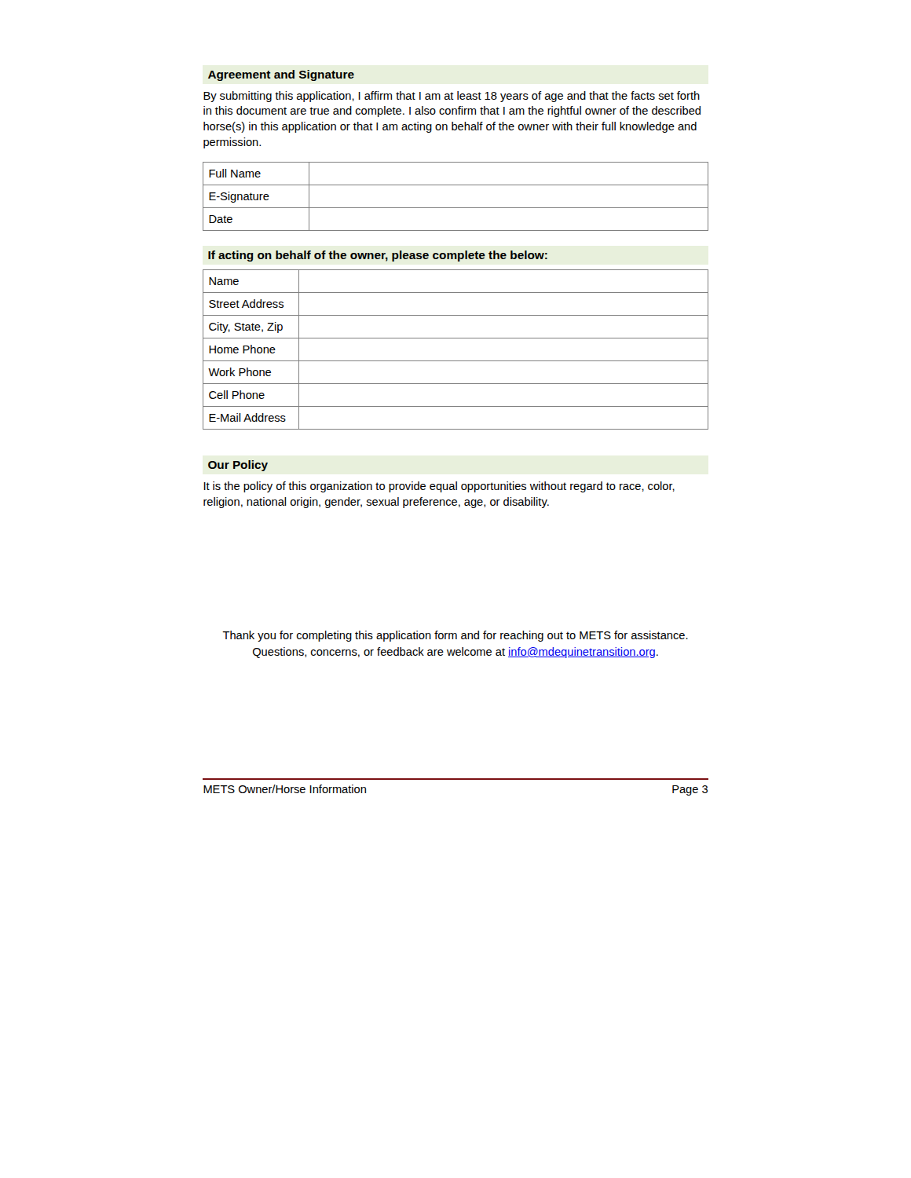Agreement and Signature
By submitting this application, I affirm that I am at least 18 years of age and that the facts set forth in this document are true and complete. I also confirm that I am the rightful owner of the described horse(s) in this application or that I am acting on behalf of the owner with their full knowledge and permission.
| Full Name | |
| E-Signature | |
| Date | |
If acting on behalf of the owner, please complete the below:
| Name | |
| Street Address | |
| City, State, Zip | |
| Home Phone | |
| Work Phone | |
| Cell Phone | |
| E-Mail Address | |
Our Policy
It is the policy of this organization to provide equal opportunities without regard to race, color, religion, national origin, gender, sexual preference, age, or disability.
Thank you for completing this application form and for reaching out to METS for assistance. Questions, concerns, or feedback are welcome at info@mdequinetransition.org.
METS Owner/Horse Information Page 3